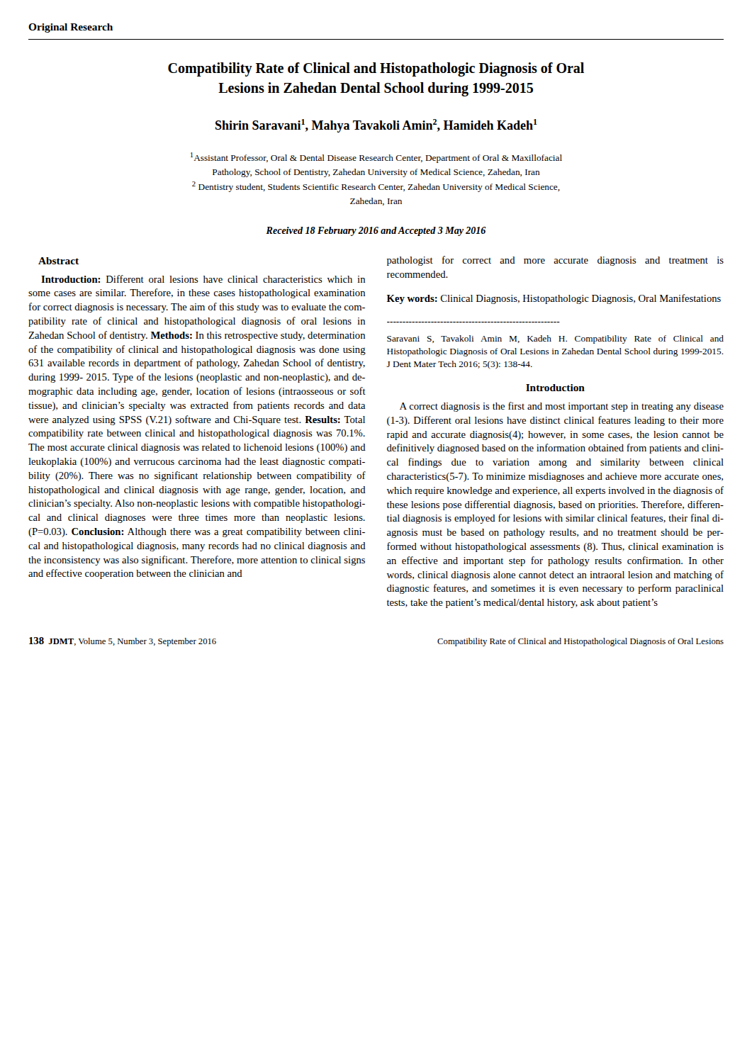Original Research
Compatibility Rate of Clinical and Histopathologic Diagnosis of Oral
Lesions in Zahedan Dental School during 1999-2015
Shirin Saravani1, Mahya Tavakoli Amin2, Hamideh Kadeh1
1Assistant Professor, Oral & Dental Disease Research Center, Department of Oral & Maxillofacial
Pathology, School of Dentistry, Zahedan University of Medical Science, Zahedan, Iran
2 Dentistry student, Students Scientific Research Center, Zahedan University of Medical Science,
Zahedan, Iran
Received 18 February 2016 and Accepted 3 May 2016
Abstract
Introduction: Different oral lesions have clinical characteristics which in some cases are similar. Therefore, in these cases histopathological examination for correct diagnosis is necessary. The aim of this study was to evaluate the compatibility rate of clinical and histopathological diagnosis of oral lesions in Zahedan School of dentistry. Methods: In this retrospective study, determination of the compatibility of clinical and histopathological diagnosis was done using 631 available records in department of pathology, Zahedan School of dentistry, during 1999- 2015. Type of the lesions (neoplastic and non-neoplastic), and demographic data including age, gender, location of lesions (intraosseous or soft tissue), and clinician’s specialty was extracted from patients records and data were analyzed using SPSS (V.21) software and Chi-Square test. Results: Total compatibility rate between clinical and histopathological diagnosis was 70.1%. The most accurate clinical diagnosis was related to lichenoid lesions (100%) and leukoplakia (100%) and verrucous carcinoma had the least diagnostic compatibility (20%). There was no significant relationship between compatibility of histopathological and clinical diagnosis with age range, gender, location, and clinician’s specialty. Also non-neoplastic lesions with compatible histopathological and clinical diagnoses were three times more than neoplastic lesions. (P=0.03). Conclusion: Although there was a great compatibility between clinical and histopathological diagnosis, many records had no clinical diagnosis and the inconsistency was also significant. Therefore, more attention to clinical signs and effective cooperation between the clinician and
pathologist for correct and more accurate diagnosis and treatment is recommended.
Key words: Clinical Diagnosis, Histopathologic Diagnosis, Oral Manifestations
-------------------------------------------------------
Saravani S, Tavakoli Amin M, Kadeh H. Compatibility Rate of Clinical and Histopathologic Diagnosis of Oral Lesions in Zahedan Dental School during 1999-2015. J Dent Mater Tech 2016; 5(3): 138-44.
Introduction
A correct diagnosis is the first and most important step in treating any disease (1-3). Different oral lesions have distinct clinical features leading to their more rapid and accurate diagnosis(4); however, in some cases, the lesion cannot be definitively diagnosed based on the information obtained from patients and clinical findings due to variation among and similarity between clinical characteristics(5-7). To minimize misdiagnoses and achieve more accurate ones, which require knowledge and experience, all experts involved in the diagnosis of these lesions pose differential diagnosis, based on priorities. Therefore, differential diagnosis is employed for lesions with similar clinical features, their final diagnosis must be based on pathology results, and no treatment should be performed without histopathological assessments (8). Thus, clinical examination is an effective and important step for pathology results confirmation. In other words, clinical diagnosis alone cannot detect an intraoral lesion and matching of diagnostic features, and sometimes it is even necessary to perform paraclinical tests, take the patient’s medical/dental history, ask about patient’s
138 JDMT, Volume 5, Number 3, September 2016
Compatibility Rate of Clinical and Histopathological Diagnosis of Oral Lesions